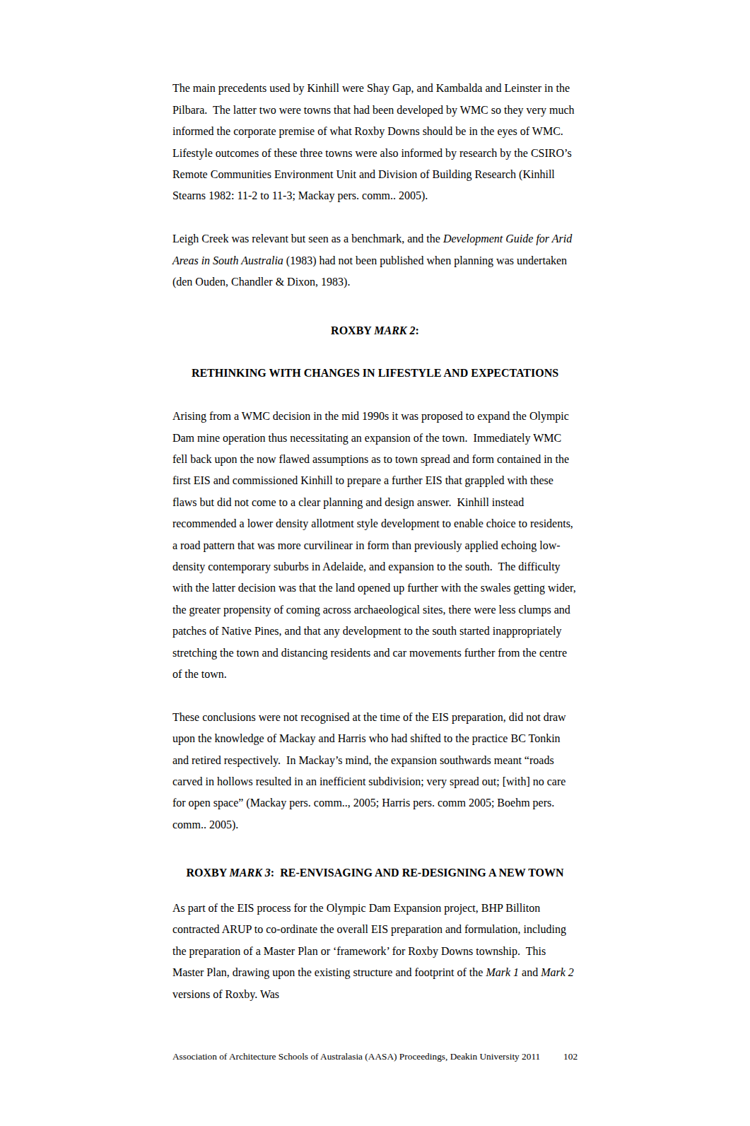The main precedents used by Kinhill were Shay Gap, and Kambalda and Leinster in the Pilbara. The latter two were towns that had been developed by WMC so they very much informed the corporate premise of what Roxby Downs should be in the eyes of WMC. Lifestyle outcomes of these three towns were also informed by research by the CSIRO’s Remote Communities Environment Unit and Division of Building Research (Kinhill Stearns 1982: 11-2 to 11-3; Mackay pers. comm.. 2005).
Leigh Creek was relevant but seen as a benchmark, and the Development Guide for Arid Areas in South Australia (1983) had not been published when planning was undertaken (den Ouden, Chandler & Dixon, 1983).
ROXBY MARK 2:
RETHINKING WITH CHANGES IN LIFESTYLE AND EXPECTATIONS
Arising from a WMC decision in the mid 1990s it was proposed to expand the Olympic Dam mine operation thus necessitating an expansion of the town. Immediately WMC fell back upon the now flawed assumptions as to town spread and form contained in the first EIS and commissioned Kinhill to prepare a further EIS that grappled with these flaws but did not come to a clear planning and design answer. Kinhill instead recommended a lower density allotment style development to enable choice to residents, a road pattern that was more curvilinear in form than previously applied echoing low-density contemporary suburbs in Adelaide, and expansion to the south. The difficulty with the latter decision was that the land opened up further with the swales getting wider, the greater propensity of coming across archaeological sites, there were less clumps and patches of Native Pines, and that any development to the south started inappropriately stretching the town and distancing residents and car movements further from the centre of the town.
These conclusions were not recognised at the time of the EIS preparation, did not draw upon the knowledge of Mackay and Harris who had shifted to the practice BC Tonkin and retired respectively. In Mackay’s mind, the expansion southwards meant “roads carved in hollows resulted in an inefficient subdivision; very spread out; [with] no care for open space” (Mackay pers. comm.., 2005; Harris pers. comm 2005; Boehm pers. comm.. 2005).
ROXBY MARK 3: RE-ENVISAGING AND RE-DESIGNING A NEW TOWN
As part of the EIS process for the Olympic Dam Expansion project, BHP Billiton contracted ARUP to co-ordinate the overall EIS preparation and formulation, including the preparation of a Master Plan or ‘framework’ for Roxby Downs township. This Master Plan, drawing upon the existing structure and footprint of the Mark 1 and Mark 2 versions of Roxby. Was
Association of Architecture Schools of Australasia (AASA) Proceedings, Deakin University 2011 102